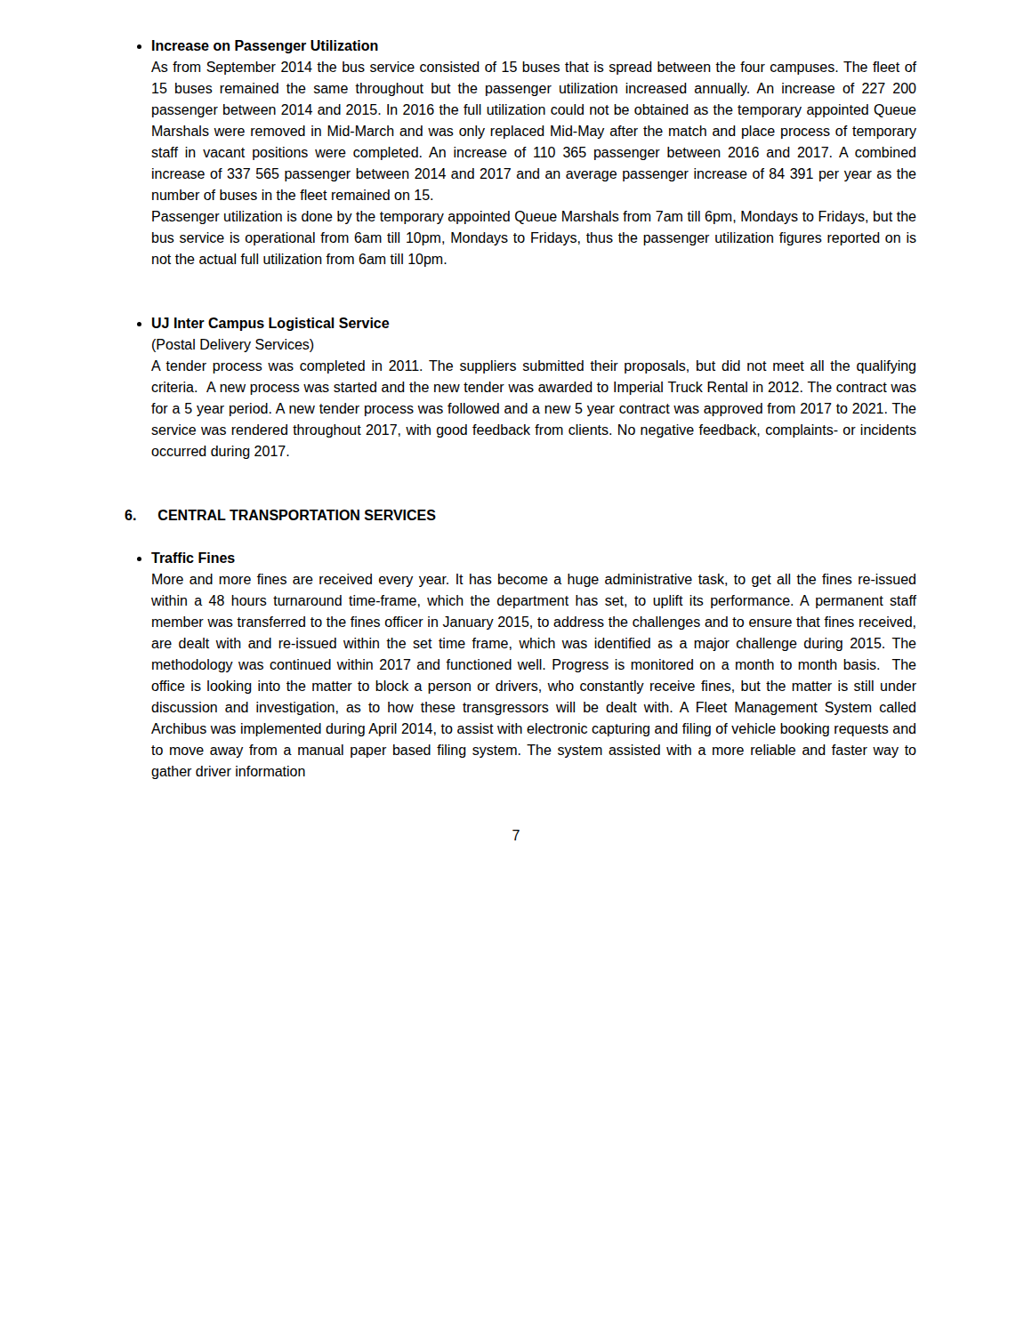Increase on Passenger Utilization
As from September 2014 the bus service consisted of 15 buses that is spread between the four campuses. The fleet of 15 buses remained the same throughout but the passenger utilization increased annually. An increase of 227 200 passenger between 2014 and 2015. In 2016 the full utilization could not be obtained as the temporary appointed Queue Marshals were removed in Mid-March and was only replaced Mid-May after the match and place process of temporary staff in vacant positions were completed. An increase of 110 365 passenger between 2016 and 2017. A combined increase of 337 565 passenger between 2014 and 2017 and an average passenger increase of 84 391 per year as the number of buses in the fleet remained on 15.
Passenger utilization is done by the temporary appointed Queue Marshals from 7am till 6pm, Mondays to Fridays, but the bus service is operational from 6am till 10pm, Mondays to Fridays, thus the passenger utilization figures reported on is not the actual full utilization from 6am till 10pm.
UJ Inter Campus Logistical Service
(Postal Delivery Services)
A tender process was completed in 2011. The suppliers submitted their proposals, but did not meet all the qualifying criteria. A new process was started and the new tender was awarded to Imperial Truck Rental in 2012. The contract was for a 5 year period. A new tender process was followed and a new 5 year contract was approved from 2017 to 2021. The service was rendered throughout 2017, with good feedback from clients. No negative feedback, complaints- or incidents occurred during 2017.
6. CENTRAL TRANSPORTATION SERVICES
Traffic Fines
More and more fines are received every year. It has become a huge administrative task, to get all the fines re-issued within a 48 hours turnaround time-frame, which the department has set, to uplift its performance. A permanent staff member was transferred to the fines officer in January 2015, to address the challenges and to ensure that fines received, are dealt with and re-issued within the set time frame, which was identified as a major challenge during 2015. The methodology was continued within 2017 and functioned well. Progress is monitored on a month to month basis. The office is looking into the matter to block a person or drivers, who constantly receive fines, but the matter is still under discussion and investigation, as to how these transgressors will be dealt with. A Fleet Management System called Archibus was implemented during April 2014, to assist with electronic capturing and filing of vehicle booking requests and to move away from a manual paper based filing system. The system assisted with a more reliable and faster way to gather driver information
7